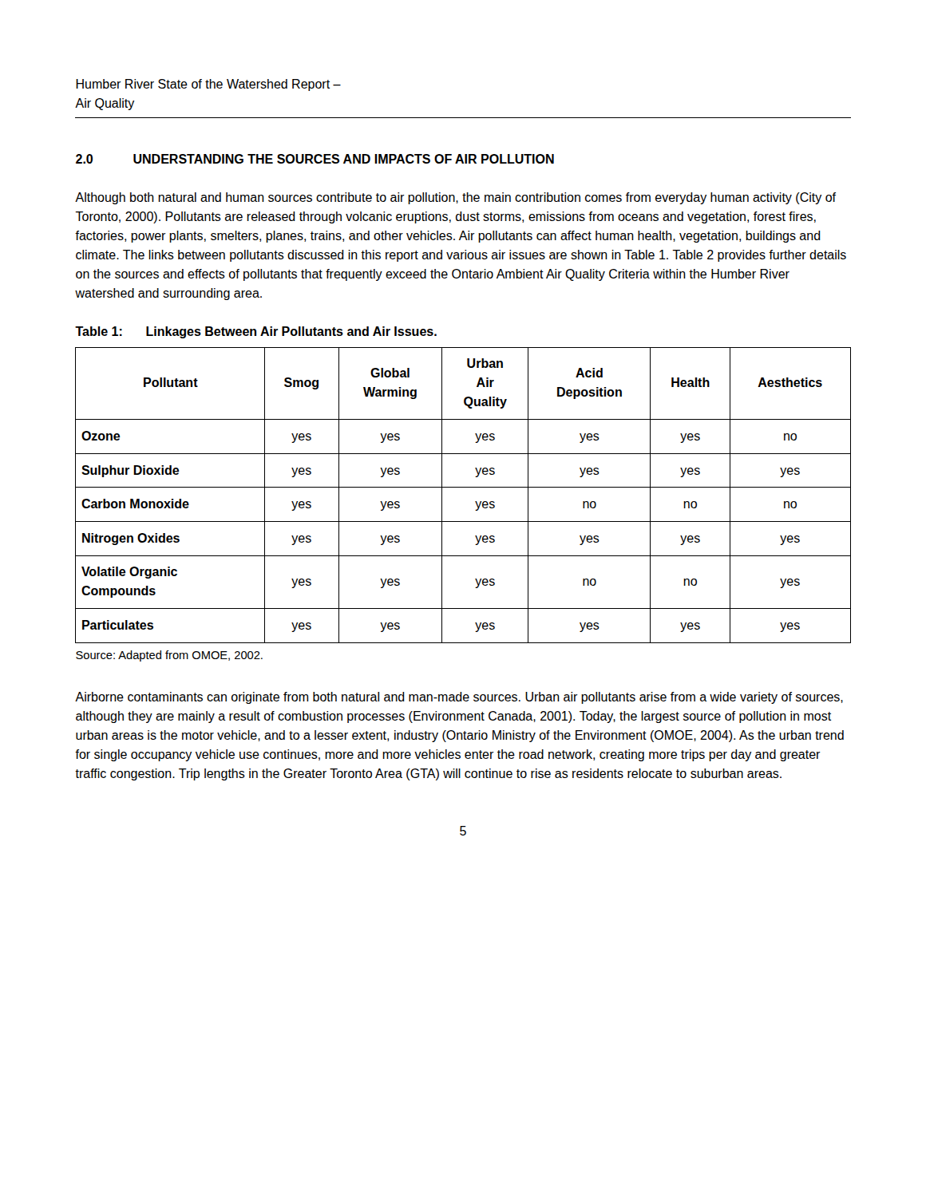Humber River State of the Watershed Report –
Air Quality
2.0 UNDERSTANDING THE SOURCES AND IMPACTS OF AIR POLLUTION
Although both natural and human sources contribute to air pollution, the main contribution comes from everyday human activity (City of Toronto, 2000). Pollutants are released through volcanic eruptions, dust storms, emissions from oceans and vegetation, forest fires, factories, power plants, smelters, planes, trains, and other vehicles. Air pollutants can affect human health, vegetation, buildings and climate. The links between pollutants discussed in this report and various air issues are shown in Table 1. Table 2 provides further details on the sources and effects of pollutants that frequently exceed the Ontario Ambient Air Quality Criteria within the Humber River watershed and surrounding area.
Table 1: Linkages Between Air Pollutants and Air Issues.
| Pollutant | Smog | Global Warming | Urban Air Quality | Acid Deposition | Health | Aesthetics |
| --- | --- | --- | --- | --- | --- | --- |
| Ozone | yes | yes | yes | yes | yes | no |
| Sulphur Dioxide | yes | yes | yes | yes | yes | yes |
| Carbon Monoxide | yes | yes | yes | no | no | no |
| Nitrogen Oxides | yes | yes | yes | yes | yes | yes |
| Volatile Organic Compounds | yes | yes | yes | no | no | yes |
| Particulates | yes | yes | yes | yes | yes | yes |
Source: Adapted from OMOE, 2002.
Airborne contaminants can originate from both natural and man-made sources. Urban air pollutants arise from a wide variety of sources, although they are mainly a result of combustion processes (Environment Canada, 2001). Today, the largest source of pollution in most urban areas is the motor vehicle, and to a lesser extent, industry (Ontario Ministry of the Environment (OMOE, 2004). As the urban trend for single occupancy vehicle use continues, more and more vehicles enter the road network, creating more trips per day and greater traffic congestion. Trip lengths in the Greater Toronto Area (GTA) will continue to rise as residents relocate to suburban areas.
5